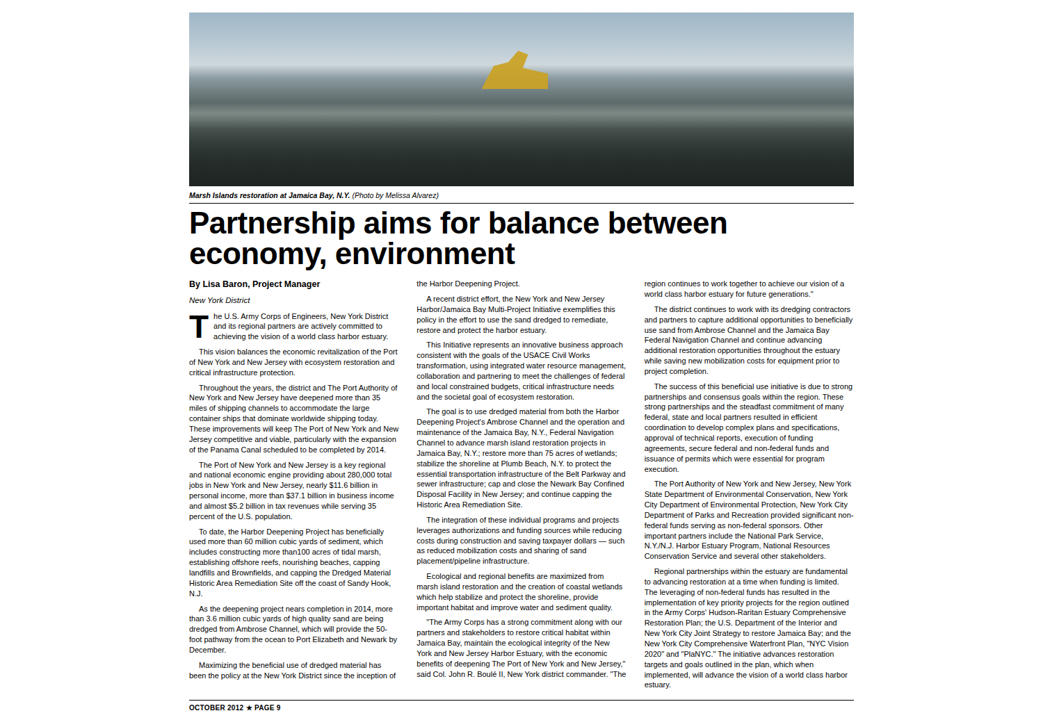Marsh Islands restoration at Jamaica Bay, N.Y. (Photo by Melissa Alvarez)
Partnership aims for balance between economy, environment
By Lisa Baron, Project Manager
New York District
The U.S. Army Corps of Engineers, New York District and its regional partners are actively committed to achieving the vision of a world class harbor estuary.
This vision balances the economic revitalization of the Port of New York and New Jersey with ecosystem restoration and critical infrastructure protection.
Throughout the years, the district and The Port Authority of New York and New Jersey have deepened more than 35 miles of shipping channels to accommodate the large container ships that dominate worldwide shipping today. These improvements will keep The Port of New York and New Jersey competitive and viable, particularly with the expansion of the Panama Canal scheduled to be completed by 2014.
The Port of New York and New Jersey is a key regional and national economic engine providing about 280,000 total jobs in New York and New Jersey, nearly $11.6 billion in personal income, more than $37.1 billion in business income and almost $5.2 billion in tax revenues while serving 35 percent of the U.S. population.
To date, the Harbor Deepening Project has beneficially used more than 60 million cubic yards of sediment, which includes constructing more than100 acres of tidal marsh, establishing offshore reefs, nourishing beaches, capping landfills and Brownfields, and capping the Dredged Material Historic Area Remediation Site off the coast of Sandy Hook, N.J.
As the deepening project nears completion in 2014, more than 3.6 million cubic yards of high quality sand are being dredged from Ambrose Channel, which will provide the 50-foot pathway from the ocean to Port Elizabeth and Newark by December.
Maximizing the beneficial use of dredged material has been the policy at the New York District since the inception of the Harbor Deepening Project.
A recent district effort, the New York and New Jersey Harbor/Jamaica Bay Multi-Project Initiative exemplifies this policy in the effort to use the sand dredged to remediate, restore and protect the harbor estuary.
This Initiative represents an innovative business approach consistent with the goals of the USACE Civil Works transformation, using integrated water resource management, collaboration and partnering to meet the challenges of federal and local constrained budgets, critical infrastructure needs and the societal goal of ecosystem restoration.
The goal is to use dredged material from both the Harbor Deepening Project's Ambrose Channel and the operation and maintenance of the Jamaica Bay, N.Y., Federal Navigation Channel to advance marsh island restoration projects in Jamaica Bay, N.Y.; restore more than 75 acres of wetlands; stabilize the shoreline at Plumb Beach, N.Y. to protect the essential transportation infrastructure of the Belt Parkway and sewer infrastructure; cap and close the Newark Bay Confined Disposal Facility in New Jersey; and continue capping the Historic Area Remediation Site.
The integration of these individual programs and projects leverages authorizations and funding sources while reducing costs during construction and saving taxpayer dollars — such as reduced mobilization costs and sharing of sand placement/pipeline infrastructure.
Ecological and regional benefits are maximized from marsh island restoration and the creation of coastal wetlands which help stabilize and protect the shoreline, provide important habitat and improve water and sediment quality.
"The Army Corps has a strong commitment along with our partners and stakeholders to restore critical habitat within Jamaica Bay, maintain the ecological integrity of the New York and New Jersey Harbor Estuary, with the economic benefits of deepening The Port of New York and New Jersey," said Col. John R. Boulé II, New York district commander. "The region continues to work together to achieve our vision of a world class harbor estuary for future generations."
The district continues to work with its dredging contractors and partners to capture additional opportunities to beneficially use sand from Ambrose Channel and the Jamaica Bay Federal Navigation Channel and continue advancing additional restoration opportunities throughout the estuary while saving new mobilization costs for equipment prior to project completion.
The success of this beneficial use initiative is due to strong partnerships and consensus goals within the region. These strong partnerships and the steadfast commitment of many federal, state and local partners resulted in efficient coordination to develop complex plans and specifications, approval of technical reports, execution of funding agreements, secure federal and non-federal funds and issuance of permits which were essential for program execution.
The Port Authority of New York and New Jersey, New York State Department of Environmental Conservation, New York City Department of Environmental Protection, New York City Department of Parks and Recreation provided significant non-federal funds serving as non-federal sponsors. Other important partners include the National Park Service, N.Y./N.J. Harbor Estuary Program, National Resources Conservation Service and several other stakeholders.
Regional partnerships within the estuary are fundamental to advancing restoration at a time when funding is limited. The leveraging of non-federal funds has resulted in the implementation of key priority projects for the region outlined in the Army Corps' Hudson-Raritan Estuary Comprehensive Restoration Plan; the U.S. Department of the Interior and New York City Joint Strategy to restore Jamaica Bay; and the New York City Comprehensive Waterfront Plan, "NYC Vision 2020" and "PlaNYC." The initiative advances restoration targets and goals outlined in the plan, which when implemented, will advance the vision of a world class harbor estuary.
OCTOBER 2012 ★ PAGE 9